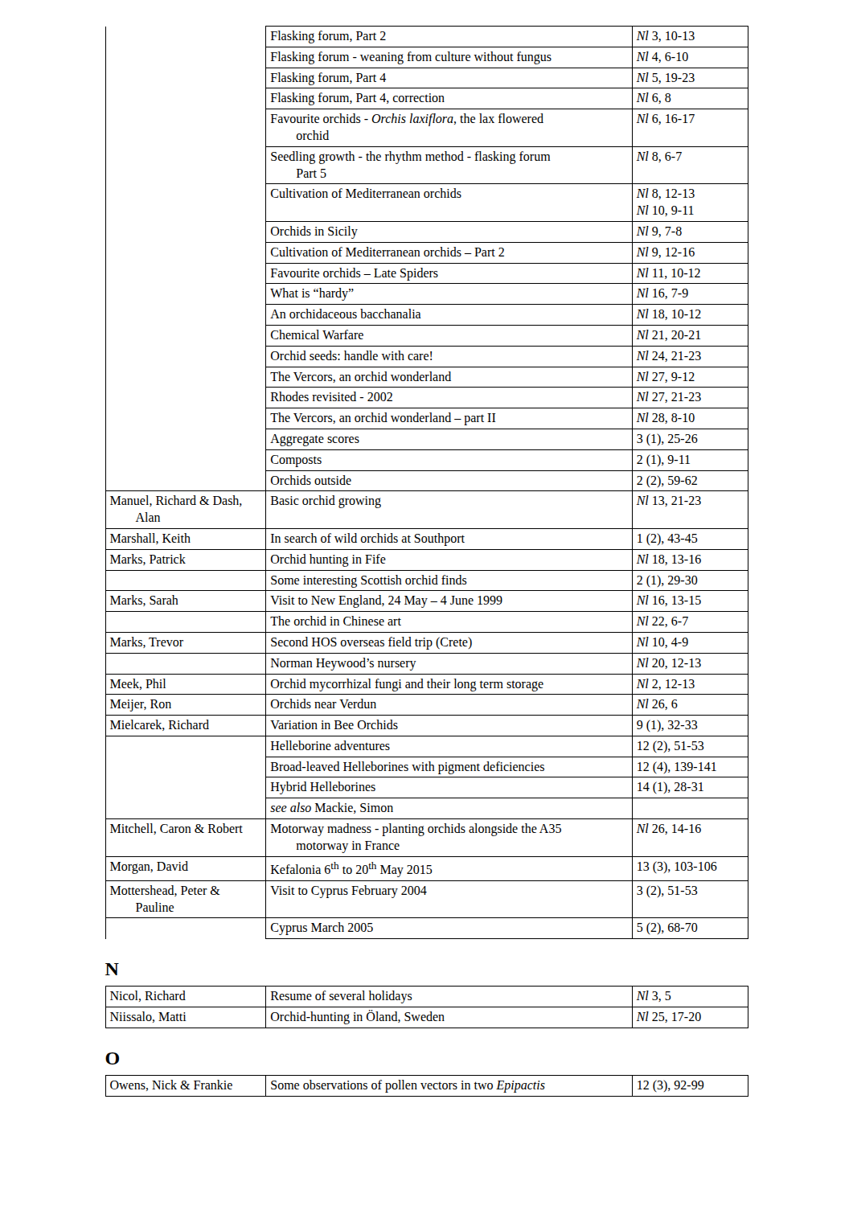| | Flasking forum, Part 2 | Nl 3, 10-13 |
| | Flasking forum - weaning from culture without fungus | Nl 4, 6-10 |
| | Flasking forum, Part 4 | Nl 5, 19-23 |
| | Flasking forum, Part 4, correction | Nl 6, 8 |
| | Favourite orchids - Orchis laxiflora , the lax flowered orchid | Nl 6, 16-17 |
| | Seedling growth - the rhythm method - flasking forum Part 5 | Nl 8, 6-7 |
| | Cultivation of Mediterranean orchids | Nl 8, 12-13 Nl 10, 9-11 |
| | Orchids in Sicily | Nl 9, 7-8 |
| | Cultivation of Mediterranean orchids – Part 2 | Nl 9, 12-16 |
| | Favourite orchids – Late Spiders | Nl 11, 10-12 |
| | What is “hardy” | Nl 16, 7-9 |
| | An orchidaceous bacchanalia | Nl 18, 10-12 |
| | Chemical Warfare | Nl 21, 20-21 |
| | Orchid seeds: handle with care! | Nl 24, 21-23 |
| | The Vercors, an orchid wonderland | Nl 27, 9-12 |
| | Rhodes revisited - 2002 | Nl 27, 21-23 |
| | The Vercors, an orchid wonderland – part II | Nl 28, 8-10 |
| | Aggregate scores | 3 (1), 25-26 |
| | Composts | 2 (1), 9-11 |
| | Orchids outside | 2 (2), 59-62 |
| Manuel, Richard & Dash, Alan | Basic orchid growing | Nl 13, 21-23 |
| Marshall, Keith | In search of wild orchids at Southport | 1 (2), 43-45 |
| Marks, Patrick | Orchid hunting in Fife | Nl 18, 13-16 |
| | Some interesting Scottish orchid finds | 2 (1), 29-30 |
| Marks, Sarah | Visit to New England, 24 May – 4 June 1999 | Nl 16, 13-15 |
| | The orchid in Chinese art | Nl 22, 6-7 |
| Marks, Trevor | Second HOS overseas field trip (Crete) | Nl 10, 4-9 |
| | Norman Heywood’s nursery | Nl 20, 12-13 |
| Meek, Phil | Orchid mycorrhizal fungi and their long term storage | Nl 2, 12-13 |
| Meijer, Ron | Orchids near Verdun | Nl 26, 6 |
| Mielcarek, Richard | Variation in Bee Orchids | 9 (1), 32-33 |
| | Helleborine adventures | 12 (2), 51-53 |
| | Broad-leaved Helleborines with pigment deficiencies | 12 (4), 139-141 |
| | Hybrid Helleborines | 14 (1), 28-31 |
| | see also Mackie, Simon | |
| Mitchell, Caron & Robert | Motorway madness - planting orchids alongside the A35 motorway in France | Nl 26, 14-16 |
| Morgan, David | Kefalonia 6 th to 20 th May 2015 | 13 (3), 103-106 |
| Mottershead, Peter & Pauline | Visit to Cyprus February 2004 | 3 (2), 51-53 |
| | Cyprus March 2005 | 5 (2), 68-70 |
N
| Nicol, Richard | Resume of several holidays | Nl 3, 5 |
| Niissalo, Matti | Orchid-hunting in Öland, Sweden | Nl 25, 17-20 |
O
| Owens, Nick & Frankie | Some observations of pollen vectors in two Epipactis | 12 (3), 92-99 |